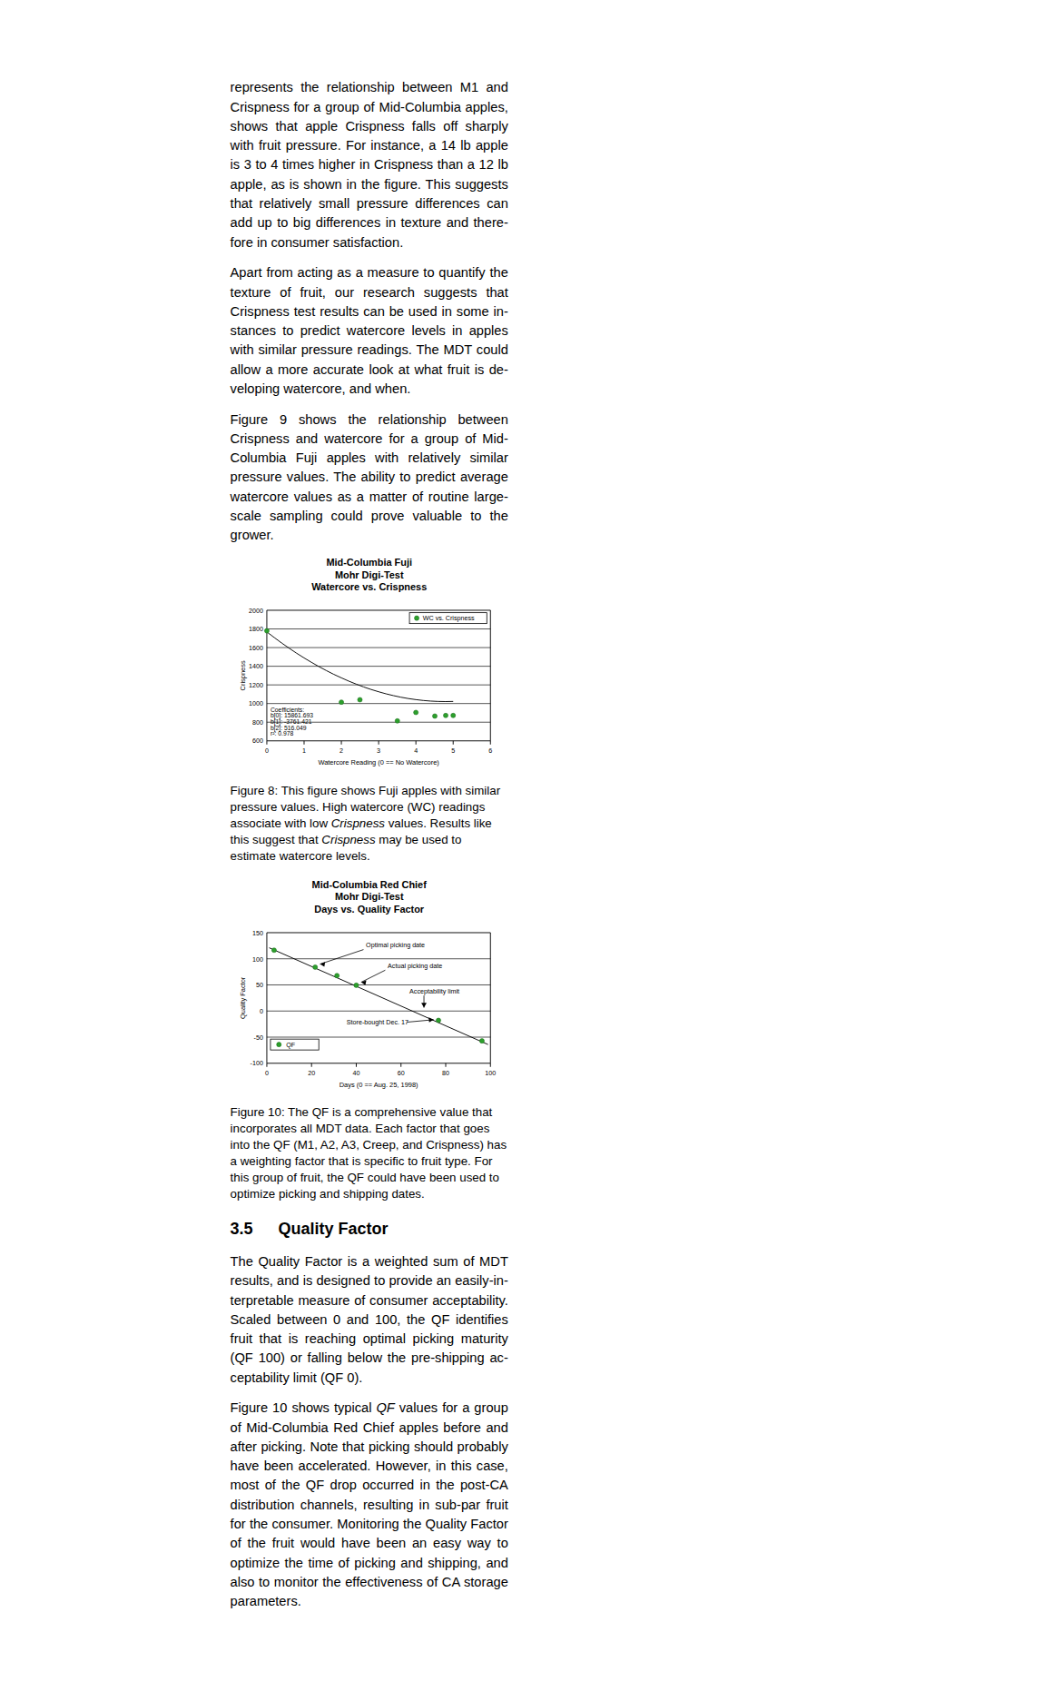represents the relationship between M1 and Crispness for a group of Mid-Columbia apples, shows that apple Crispness falls off sharply with fruit pressure. For instance, a 14 lb apple is 3 to 4 times higher in Crispness than a 12 lb apple, as is shown in the figure. This suggests that relatively small pressure differences can add up to big differences in texture and therefore in consumer satisfaction.
Apart from acting as a measure to quantify the texture of fruit, our research suggests that Crispness test results can be used in some instances to predict watercore levels in apples with similar pressure readings. The MDT could allow a more accurate look at what fruit is developing watercore, and when.
Figure 9 shows the relationship between Crispness and watercore for a group of Mid-Columbia Fuji apples with relatively similar pressure values. The ability to predict average watercore values as a matter of routine large-scale sampling could prove valuable to the grower.
Mid-Columbia Fuji
Mohr Digi-Test
Watercore vs. Crispness
600 800 1000 1200 1400 1600 1800 2000 0 1 2 3 4 5 6 Watercore Reading (0 == No Watercore) Crispness WC vs. Crispness Coefficients: b[0]: 15861.693 b[1]: -3761.421 b[2]: 516.049 r²: 0.978
Figure 8: This figure shows Fuji apples with similar pressure values. High watercore (WC) readings associate with low Crispness values. Results like this suggest that Crispness may be used to estimate watercore levels.
Mid-Columbia Red Chief
Mohr Digi-Test
Days vs. Quality Factor
150 100 50 0 -50 -100 0 20 40 60 80 100 Days (0 == Aug. 25, 1998) Quality Factor Optimal picking date Actual picking date Acceptability limit Store-bought Dec. 17 QF
Figure 10: The QF is a comprehensive value that incorporates all MDT data. Each factor that goes into the QF (M1, A2, A3, Creep, and Crispness) has a weighting factor that is specific to fruit type. For this group of fruit, the QF could have been used to optimize picking and shipping dates.
3.5 Quality Factor
The Quality Factor is a weighted sum of MDT results, and is designed to provide an easily-interpretable measure of consumer acceptability. Scaled between 0 and 100, the QF identifies fruit that is reaching optimal picking maturity (QF 100) or falling below the pre-shipping acceptability limit (QF 0).
Figure 10 shows typical QF values for a group of Mid-Columbia Red Chief apples before and after picking. Note that picking should probably have been accelerated. However, in this case, most of the QF drop occurred in the post-CA distribution channels, resulting in sub-par fruit for the consumer. Monitoring the Quality Factor of the fruit would have been an easy way to optimize the time of picking and shipping, and also to monitor the effectiveness of CA storage parameters.